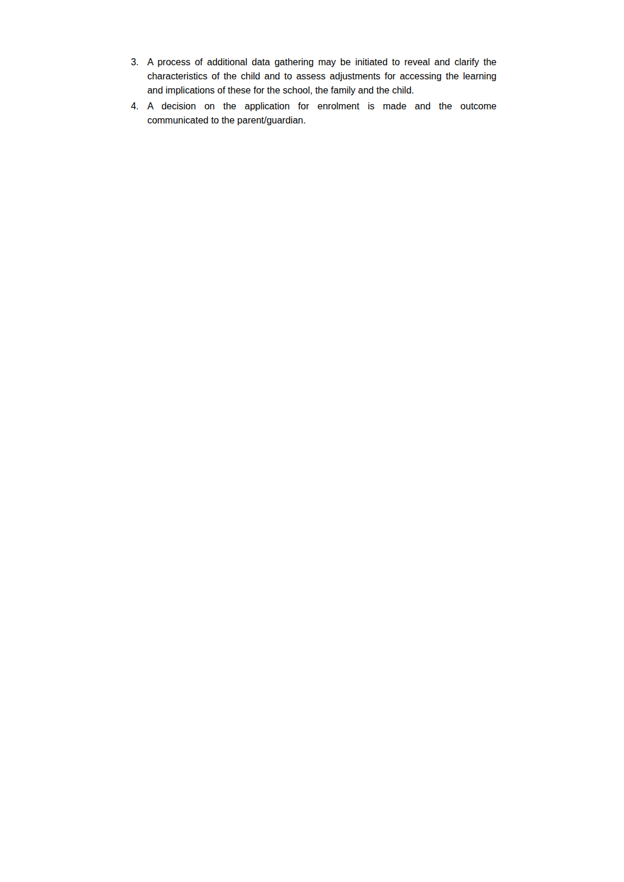A process of additional data gathering may be initiated to reveal and clarify the characteristics of the child and to assess adjustments for accessing the learning and implications of these for the school, the family and the child.
A decision on the application for enrolment is made and the outcome communicated to the parent/guardian.